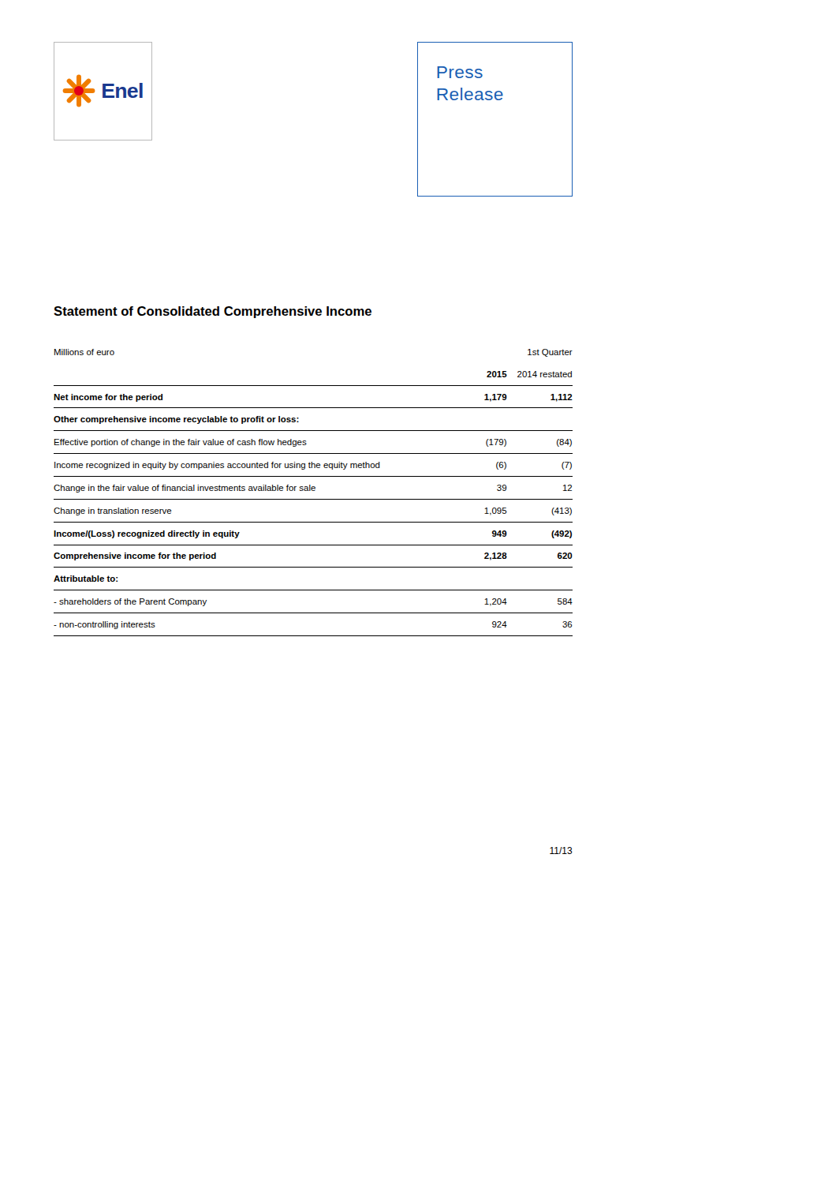Enel
Press
Release
Statement of Consolidated Comprehensive Income
| Millions of euro | 1st Quarter |
| | 2015 | 2014 restated |
| Net income for the period | 1,179 | 1,112 |
| Other comprehensive income recyclable to profit or loss: | | |
| Effective portion of change in the fair value of cash flow hedges | (179) | (84) |
| Income recognized in equity by companies accounted for using the equity method | (6) | (7) |
| Change in the fair value of financial investments available for sale | 39 | 12 |
| Change in translation reserve | 1,095 | (413) |
| Income/(Loss) recognized directly in equity | 949 | (492) |
| Comprehensive income for the period | 2,128 | 620 |
| Attributable to: | | |
| - shareholders of the Parent Company | 1,204 | 584 |
| - non-controlling interests | 924 | 36 |
11/13